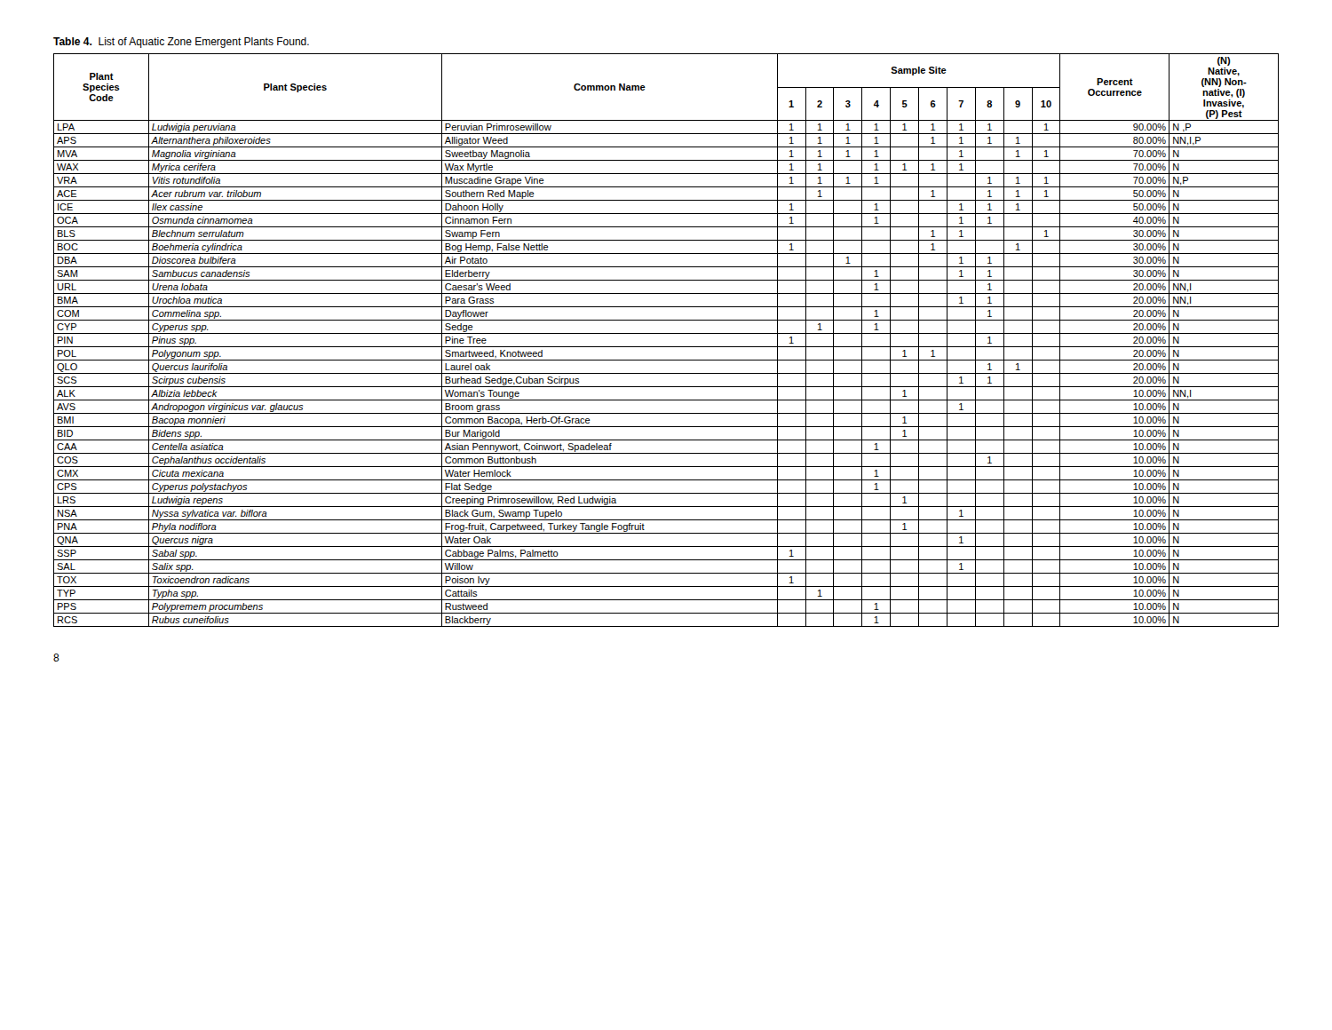Table 4. List of Aquatic Zone Emergent Plants Found.
| Plant Species Code | Plant Species | Common Name | Sample Site | Percent Occurrence | (N) Native, (NN) Non- native, (I) Invasive, (P) Pest |
| --- | --- | --- | --- | --- | --- |
| 1 | 2 | 3 | 4 | 5 | 6 | 7 | 8 | 9 | 10 |
| LPA | Ludwigia peruviana | Peruvian Primrosewillow | 1 | 1 | 1 | 1 | 1 | 1 | 1 | 1 | | 1 | 90.00% | N ,P |
| APS | Alternanthera philoxeroides | Alligator Weed | 1 | 1 | 1 | 1 | | 1 | 1 | 1 | 1 | | 80.00% | NN,I,P |
| MVA | Magnolia virginiana | Sweetbay Magnolia | 1 | 1 | 1 | 1 | | | 1 | | 1 | 1 | 70.00% | N |
| WAX | Myrica cerifera | Wax Myrtle | 1 | 1 | | 1 | 1 | 1 | 1 | | | | 70.00% | N |
| VRA | Vitis rotundifolia | Muscadine Grape Vine | 1 | 1 | 1 | 1 | | | | 1 | 1 | 1 | 70.00% | N,P |
| ACE | Acer rubrum var. trilobum | Southern Red Maple | | 1 | | | | 1 | | 1 | 1 | 1 | 50.00% | N |
| ICE | Ilex cassine | Dahoon Holly | 1 | | | 1 | | | 1 | 1 | 1 | | 50.00% | N |
| OCA | Osmunda cinnamomea | Cinnamon Fern | 1 | | | 1 | | | 1 | 1 | | | 40.00% | N |
| BLS | Blechnum serrulatum | Swamp Fern | | | | | | 1 | 1 | | | 1 | 30.00% | N |
| BOC | Boehmeria cylindrica | Bog Hemp, False Nettle | 1 | | | | | 1 | | | 1 | | 30.00% | N |
| DBA | Dioscorea bulbifera | Air Potato | | | 1 | | | | 1 | 1 | | | 30.00% | N |
| SAM | Sambucus canadensis | Elderberry | | | | 1 | | | 1 | 1 | | | 30.00% | N |
| URL | Urena lobata | Caesar's Weed | | | | 1 | | | | 1 | | | 20.00% | NN,I |
| BMA | Urochloa mutica | Para Grass | | | | | | | 1 | 1 | | | 20.00% | NN,I |
| COM | Commelina spp. | Dayflower | | | | 1 | | | | 1 | | | 20.00% | N |
| CYP | Cyperus spp. | Sedge | | 1 | | 1 | | | | | | | 20.00% | N |
| PIN | Pinus spp. | Pine Tree | 1 | | | | | | | 1 | | | 20.00% | N |
| POL | Polygonum spp. | Smartweed, Knotweed | | | | | 1 | 1 | | | | | 20.00% | N |
| QLO | Quercus laurifolia | Laurel oak | | | | | | | | 1 | 1 | | 20.00% | N |
| SCS | Scirpus cubensis | Burhead Sedge,Cuban Scirpus | | | | | | | 1 | 1 | | | 20.00% | N |
| ALK | Albizia lebbeck | Woman's Tounge | | | | | 1 | | | | | | 10.00% | NN,I |
| AVS | Andropogon virginicus var. glaucus | Broom grass | | | | | | | 1 | | | | 10.00% | N |
| BMI | Bacopa monnieri | Common Bacopa, Herb-Of-Grace | | | | | 1 | | | | | | 10.00% | N |
| BID | Bidens spp. | Bur Marigold | | | | | 1 | | | | | | 10.00% | N |
| CAA | Centella asiatica | Asian Pennywort, Coinwort, Spadeleaf | | | | 1 | | | | | | | 10.00% | N |
| COS | Cephalanthus occidentalis | Common Buttonbush | | | | | | | | 1 | | | 10.00% | N |
| CMX | Cicuta mexicana | Water Hemlock | | | | 1 | | | | | | | 10.00% | N |
| CPS | Cyperus polystachyos | Flat Sedge | | | | 1 | | | | | | | 10.00% | N |
| LRS | Ludwigia repens | Creeping Primrosewillow, Red Ludwigia | | | | | 1 | | | | | | 10.00% | N |
| NSA | Nyssa sylvatica var. biflora | Black Gum, Swamp Tupelo | | | | | | | 1 | | | | 10.00% | N |
| PNA | Phyla nodiflora | Frog-fruit, Carpetweed, Turkey Tangle Fogfruit | | | | | 1 | | | | | | 10.00% | N |
| QNA | Quercus nigra | Water Oak | | | | | | | 1 | | | | 10.00% | N |
| SSP | Sabal spp. | Cabbage Palms, Palmetto | 1 | | | | | | | | | | 10.00% | N |
| SAL | Salix spp. | Willow | | | | | | | 1 | | | | 10.00% | N |
| TOX | Toxicoendron radicans | Poison Ivy | 1 | | | | | | | | | | 10.00% | N |
| TYP | Typha spp. | Cattails | | 1 | | | | | | | | | 10.00% | N |
| PPS | Polypremem procumbens | Rustweed | | | | 1 | | | | | | | 10.00% | N |
| RCS | Rubus cuneifolius | Blackberry | | | | 1 | | | | | | | 10.00% | N |
8